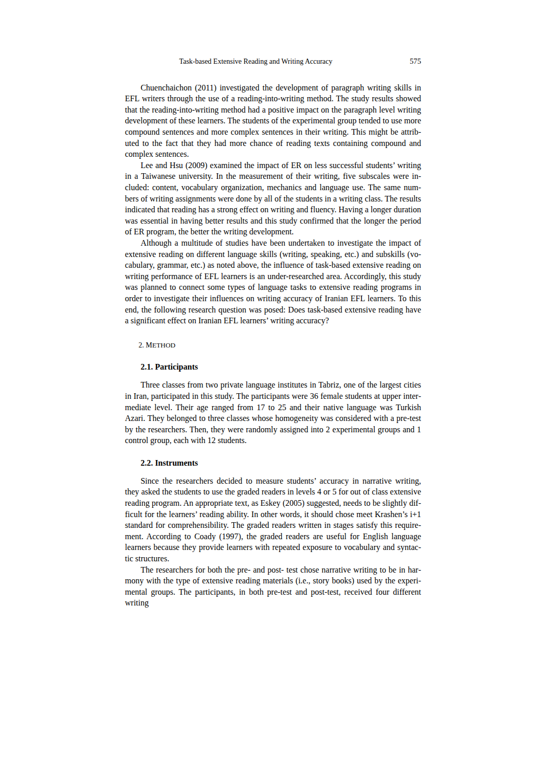Task-based Extensive Reading and Writing Accuracy 575
Chuenchaichon (2011) investigated the development of paragraph writing skills in EFL writers through the use of a reading-into-writing method. The study results showed that the reading-into-writing method had a positive impact on the paragraph level writing development of these learners. The students of the experimental group tended to use more compound sentences and more complex sentences in their writing. This might be attributed to the fact that they had more chance of reading texts containing compound and complex sentences.
Lee and Hsu (2009) examined the impact of ER on less successful students’ writing in a Taiwanese university. In the measurement of their writing, five subscales were included: content, vocabulary organization, mechanics and language use. The same numbers of writing assignments were done by all of the students in a writing class. The results indicated that reading has a strong effect on writing and fluency. Having a longer duration was essential in having better results and this study confirmed that the longer the period of ER program, the better the writing development.
Although a multitude of studies have been undertaken to investigate the impact of extensive reading on different language skills (writing, speaking, etc.) and subskills (vocabulary, grammar, etc.) as noted above, the influence of task-based extensive reading on writing performance of EFL learners is an under-researched area. Accordingly, this study was planned to connect some types of language tasks to extensive reading programs in order to investigate their influences on writing accuracy of Iranian EFL learners. To this end, the following research question was posed: Does task-based extensive reading have a significant effect on Iranian EFL learners’ writing accuracy?
2. METHOD
2.1. Participants
Three classes from two private language institutes in Tabriz, one of the largest cities in Iran, participated in this study. The participants were 36 female students at upper intermediate level. Their age ranged from 17 to 25 and their native language was Turkish Azari. They belonged to three classes whose homogeneity was considered with a pre-test by the researchers. Then, they were randomly assigned into 2 experimental groups and 1 control group, each with 12 students.
2.2. Instruments
Since the researchers decided to measure students’ accuracy in narrative writing, they asked the students to use the graded readers in levels 4 or 5 for out of class extensive reading program. An appropriate text, as Eskey (2005) suggested, needs to be slightly difficult for the learners’ reading ability. In other words, it should chose meet Krashen’s i+1 standard for comprehensibility. The graded readers written in stages satisfy this requirement. According to Coady (1997), the graded readers are useful for English language learners because they provide learners with repeated exposure to vocabulary and syntactic structures.
The researchers for both the pre- and post- test chose narrative writing to be in harmony with the type of extensive reading materials (i.e., story books) used by the experimental groups. The participants, in both pre-test and post-test, received four different writing